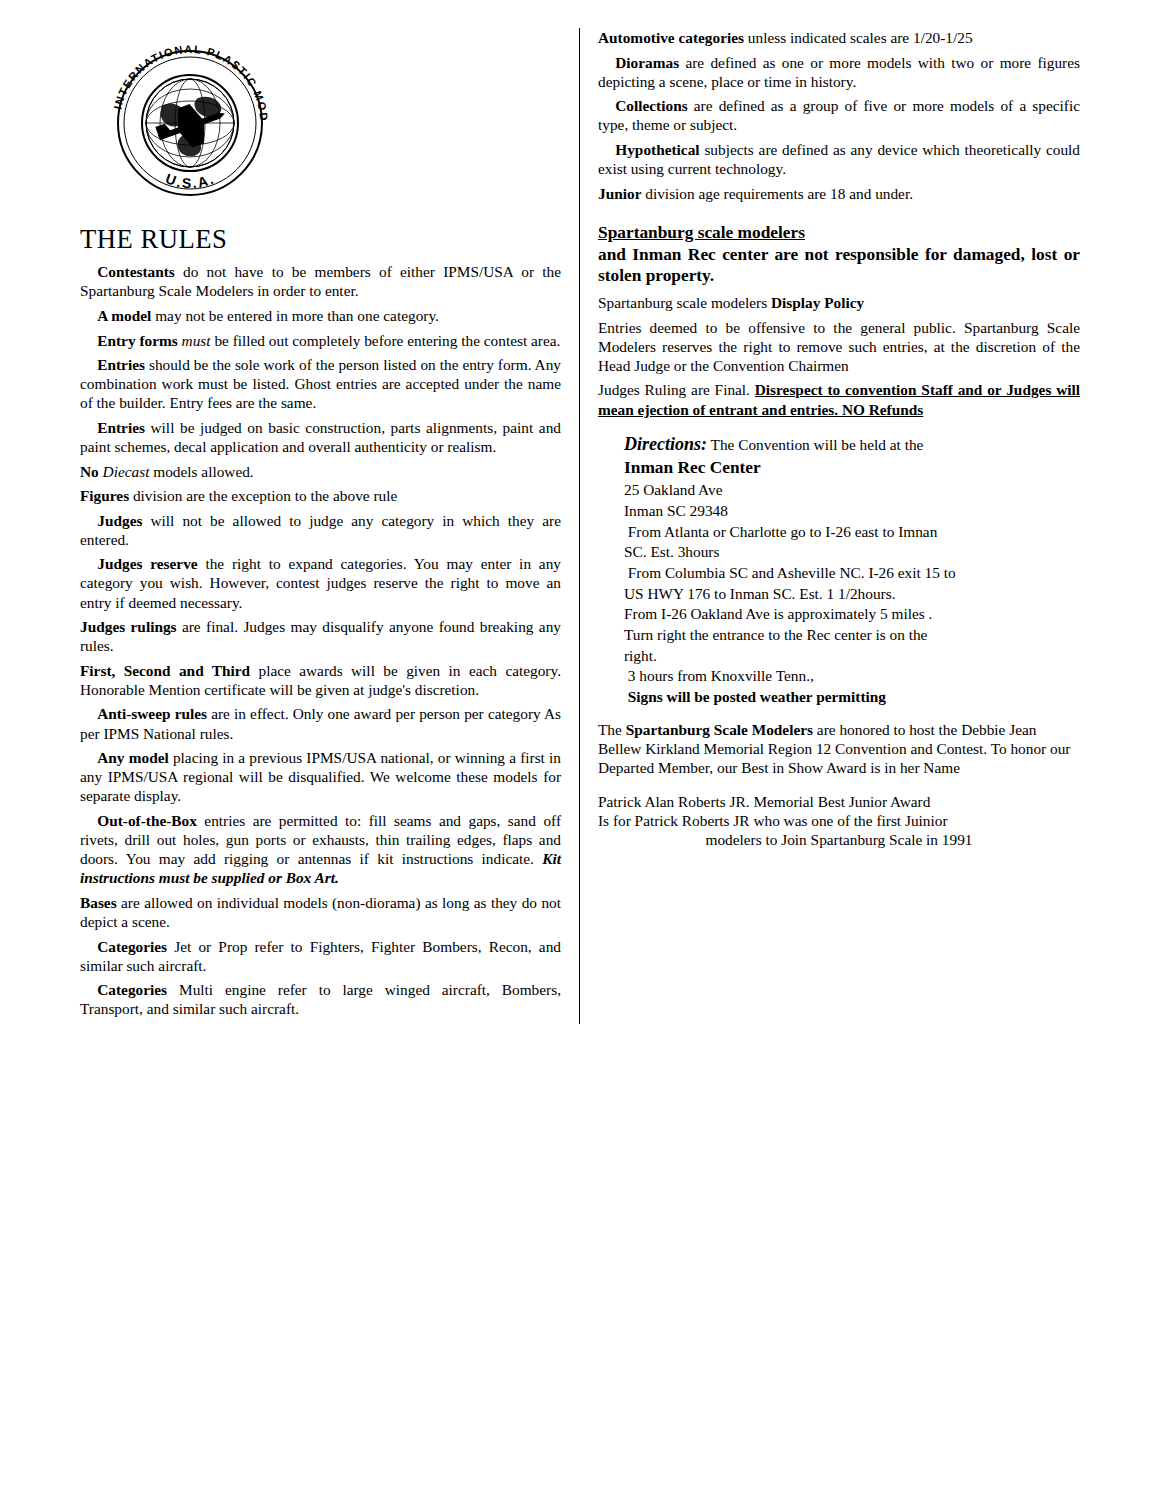INTERNATIONAL PLASTIC MODELER'S SOCIETY U.S.A.
THE RULES
Contestants do not have to be members of either IPMS/USA or the Spartanburg Scale Modelers in order to enter.
A model may not be entered in more than one category.
Entry forms must be filled out completely before entering the contest area.
Entries should be the sole work of the person listed on the entry form. Any combination work must be listed. Ghost entries are accepted under the name of the builder. Entry fees are the same.
Entries will be judged on basic construction, parts alignments, paint and paint schemes, decal application and overall authenticity or realism.
No Diecast models allowed.
Figures division are the exception to the above rule
Judges will not be allowed to judge any category in which they are entered.
Judges reserve the right to expand categories. You may enter in any category you wish. However, contest judges reserve the right to move an entry if deemed necessary.
Judges rulings are final. Judges may disqualify anyone found breaking any rules.
First, Second and Third place awards will be given in each category. Honorable Mention certificate will be given at judge's discretion.
Anti-sweep rules are in effect. Only one award per person per category As per IPMS National rules.
Any model placing in a previous IPMS/USA national, or winning a first in any IPMS/USA regional will be disqualified. We welcome these models for separate display.
Out-of-the-Box entries are permitted to: fill seams and gaps, sand off rivets, drill out holes, gun ports or exhausts, thin trailing edges, flaps and doors. You may add rigging or antennas if kit instructions indicate. Kit instructions must be supplied or Box Art.
Bases are allowed on individual models (non-diorama) as long as they do not depict a scene.
Categories Jet or Prop refer to Fighters, Fighter Bombers, Recon, and similar such aircraft.
Categories Multi engine refer to large winged aircraft, Bombers, Transport, and similar such aircraft.
Automotive categories unless indicated scales are 1/20-1/25
Dioramas are defined as one or more models with two or more figures depicting a scene, place or time in history.
Collections are defined as a group of five or more models of a specific type, theme or subject.
Hypothetical subjects are defined as any device which theoretically could exist using current technology.
Junior division age requirements are 18 and under.
Spartanburg scale modelers
and Inman Rec center are not responsible for damaged, lost or stolen property.
Spartanburg scale modelers Display Policy
Entries deemed to be offensive to the general public. Spartanburg Scale Modelers reserves the right to remove such entries, at the discretion of the Head Judge or the Convention Chairmen
Judges Ruling are Final. Disrespect to convention Staff and or Judges will mean ejection of entrant and entries. NO Refunds
Directions: The Convention will be held at the
Inman Rec Center
25 Oakland Ave
Inman SC 29348
From Atlanta or Charlotte go to I-26 east to Imnan
SC. Est. 3hours
From Columbia SC and Asheville NC. I-26 exit 15 to
US HWY 176 to Inman SC. Est. 1 1/2hours.
From I-26 Oakland Ave is approximately 5 miles .
Turn right the entrance to the Rec center is on the
right.
3 hours from Knoxville Tenn.,
Signs will be posted weather permitting
The Spartanburg Scale Modelers are honored to host the Debbie Jean Bellew Kirkland Memorial Region 12 Convention and Contest. To honor our Departed Member, our Best in Show Award is in her Name
Patrick Alan Roberts JR. Memorial Best Junior Award
Is for Patrick Roberts JR who was one of the first Juinior
modelers to Join Spartanburg Scale in 1991